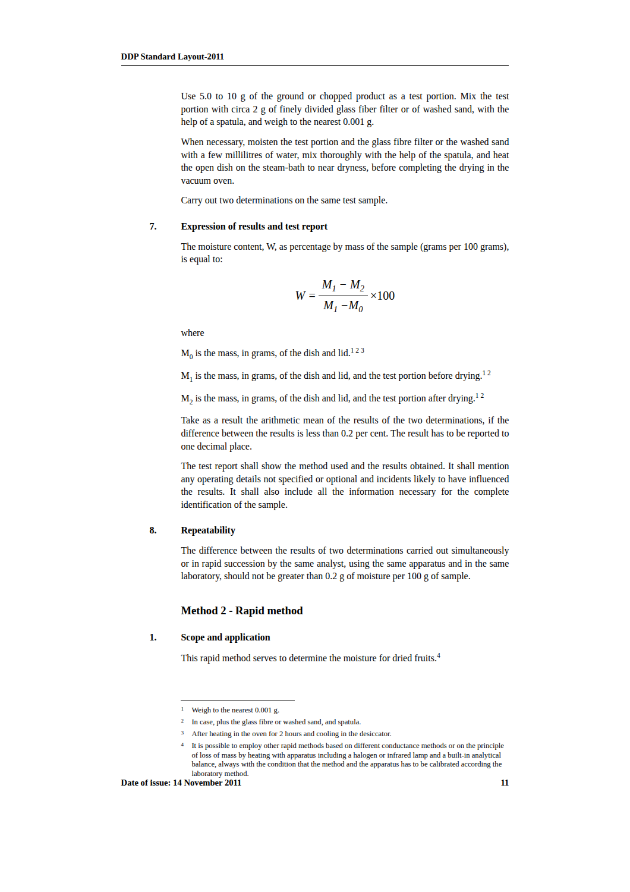DDP Standard Layout-2011
Use 5.0 to 10 g of the ground or chopped product as a test portion. Mix the test portion with circa 2 g of finely divided glass fiber filter or of washed sand, with the help of a spatula, and weigh to the nearest 0.001 g.
When necessary, moisten the test portion and the glass fibre filter or the washed sand with a few millilitres of water, mix thoroughly with the help of the spatula, and heat the open dish on the steam-bath to near dryness, before completing the drying in the vacuum oven.
Carry out two determinations on the same test sample.
7. Expression of results and test report
The moisture content, W, as percentage by mass of the sample (grams per 100 grams), is equal to:
W = M1 − M2 M1 −M0 ×100
where
M0 is the mass, in grams, of the dish and lid.1 2 3
M1 is the mass, in grams, of the dish and lid, and the test portion before drying.1 2
M2 is the mass, in grams, of the dish and lid, and the test portion after drying.1 2
Take as a result the arithmetic mean of the results of the two determinations, if the difference between the results is less than 0.2 per cent. The result has to be reported to one decimal place.
The test report shall show the method used and the results obtained. It shall mention any operating details not specified or optional and incidents likely to have influenced the results. It shall also include all the information necessary for the complete identification of the sample.
8. Repeatability
The difference between the results of two determinations carried out simultaneously or in rapid succession by the same analyst, using the same apparatus and in the same laboratory, should not be greater than 0.2 g of moisture per 100 g of sample.
Method 2 - Rapid method
1. Scope and application
This rapid method serves to determine the moisture for dried fruits.4
1
Weigh to the nearest 0.001 g.
2
In case, plus the glass fibre or washed sand, and spatula.
3
After heating in the oven for 2 hours and cooling in the desiccator.
4
It is possible to employ other rapid methods based on different conductance methods or on the principle of loss of mass by heating with apparatus including a halogen or infrared lamp and a built-in analytical balance, always with the condition that the method and the apparatus has to be calibrated according the laboratory method.
Date of issue: 14 November 2011 11